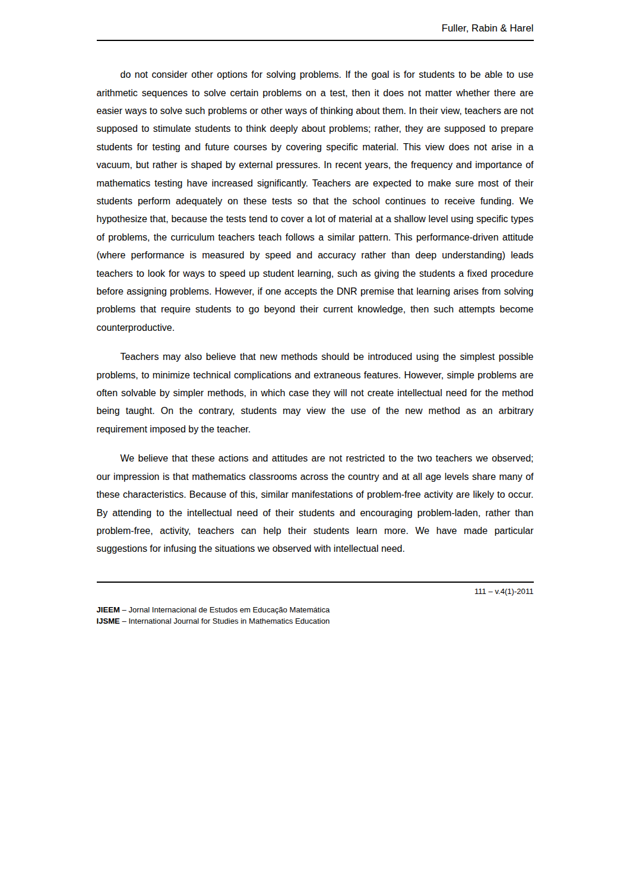Fuller, Rabin & Harel
do not consider other options for solving problems. If the goal is for students to be able to use arithmetic sequences to solve certain problems on a test, then it does not matter whether there are easier ways to solve such problems or other ways of thinking about them. In their view, teachers are not supposed to stimulate students to think deeply about problems; rather, they are supposed to prepare students for testing and future courses by covering specific material. This view does not arise in a vacuum, but rather is shaped by external pressures. In recent years, the frequency and importance of mathematics testing have increased significantly. Teachers are expected to make sure most of their students perform adequately on these tests so that the school continues to receive funding. We hypothesize that, because the tests tend to cover a lot of material at a shallow level using specific types of problems, the curriculum teachers teach follows a similar pattern. This performance-driven attitude (where performance is measured by speed and accuracy rather than deep understanding) leads teachers to look for ways to speed up student learning, such as giving the students a fixed procedure before assigning problems. However, if one accepts the DNR premise that learning arises from solving problems that require students to go beyond their current knowledge, then such attempts become counterproductive.
Teachers may also believe that new methods should be introduced using the simplest possible problems, to minimize technical complications and extraneous features. However, simple problems are often solvable by simpler methods, in which case they will not create intellectual need for the method being taught. On the contrary, students may view the use of the new method as an arbitrary requirement imposed by the teacher.
We believe that these actions and attitudes are not restricted to the two teachers we observed; our impression is that mathematics classrooms across the country and at all age levels share many of these characteristics. Because of this, similar manifestations of problem-free activity are likely to occur. By attending to the intellectual need of their students and encouraging problem-laden, rather than problem-free, activity, teachers can help their students learn more. We have made particular suggestions for infusing the situations we observed with intellectual need.
111 – v.4(1)-2011
JIEEM – Jornal Internacional de Estudos em Educação Matemática
IJSME – International Journal for Studies in Mathematics Education